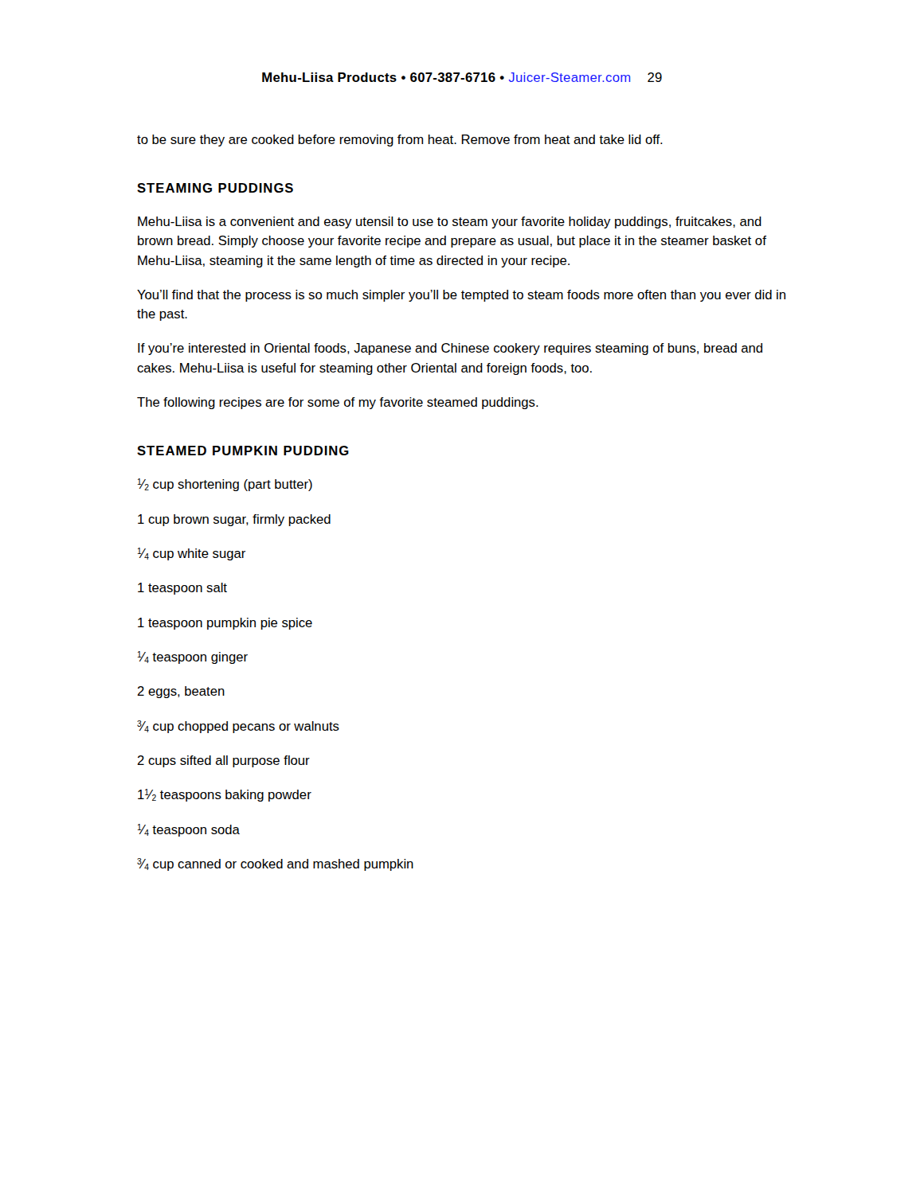Mehu-Liisa Products • 607-387-6716 • Juicer-Steamer.com 29
to be sure they are cooked before removing from heat. Remove from heat and take lid off.
STEAMING PUDDINGS
Mehu-Liisa is a convenient and easy utensil to use to steam your favorite holiday puddings, fruitcakes, and brown bread. Simply choose your favorite recipe and prepare as usual, but place it in the steamer basket of Mehu-Liisa, steaming it the same length of time as directed in your recipe.
You’ll find that the process is so much simpler you’ll be tempted to steam foods more often than you ever did in the past.
If you’re interested in Oriental foods, Japanese and Chinese cookery requires steaming of buns, bread and cakes. Mehu-Liisa is useful for steaming other Oriental and foreign foods, too.
The following recipes are for some of my favorite steamed puddings.
STEAMED PUMPKIN PUDDING
1⁄2 cup shortening (part butter)
1 cup brown sugar, firmly packed
1⁄4 cup white sugar
1 teaspoon salt
1 teaspoon pumpkin pie spice
1⁄4 teaspoon ginger
2 eggs, beaten
3⁄4 cup chopped pecans or walnuts
2 cups sifted all purpose flour
11⁄2 teaspoons baking powder
1⁄4 teaspoon soda
3⁄4 cup canned or cooked and mashed pumpkin